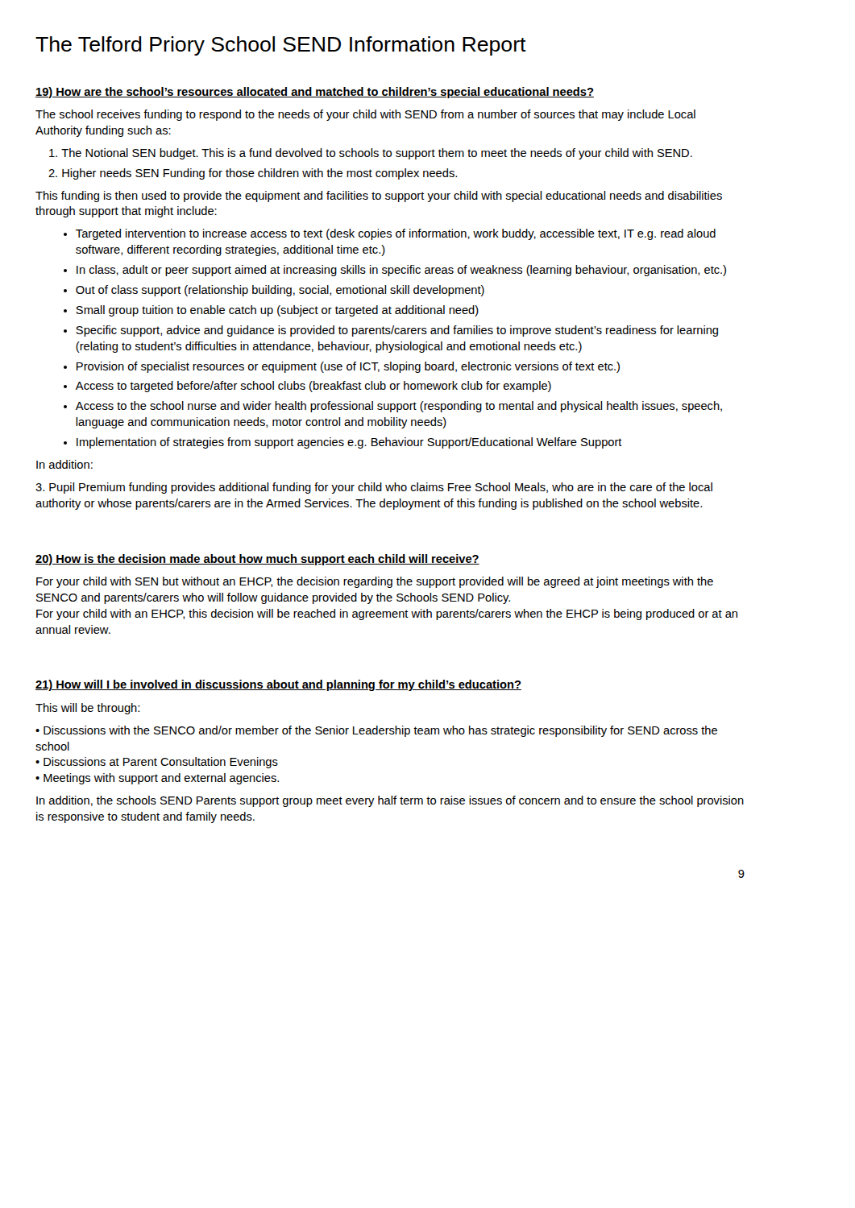The Telford Priory School SEND Information Report
19) How are the school’s resources allocated and matched to children’s special educational needs?
The school receives funding to respond to the needs of your child with SEND from a number of sources that may include Local Authority funding such as:
The Notional SEN budget. This is a fund devolved to schools to support them to meet the needs of your child with SEND.
Higher needs SEN Funding for those children with the most complex needs.
This funding is then used to provide the equipment and facilities to support your child with special educational needs and disabilities through support that might include:
Targeted intervention to increase access to text (desk copies of information, work buddy, accessible text, IT e.g. read aloud software, different recording strategies, additional time etc.)
In class, adult or peer support aimed at increasing skills in specific areas of weakness (learning behaviour, organisation, etc.)
Out of class support (relationship building, social, emotional skill development)
Small group tuition to enable catch up (subject or targeted at additional need)
Specific support, advice and guidance is provided to parents/carers and families to improve student’s readiness for learning (relating to student’s difficulties in attendance, behaviour, physiological and emotional needs etc.)
Provision of specialist resources or equipment (use of ICT, sloping board, electronic versions of text etc.)
Access to targeted before/after school clubs (breakfast club or homework club for example)
Access to the school nurse and wider health professional support (responding to mental and physical health issues, speech, language and communication needs, motor control and mobility needs)
Implementation of strategies from support agencies e.g. Behaviour Support/Educational Welfare Support
In addition:
3. Pupil Premium funding provides additional funding for your child who claims Free School Meals, who are in the care of the local authority or whose parents/carers are in the Armed Services. The deployment of this funding is published on the school website.
20) How is the decision made about how much support each child will receive?
For your child with SEN but without an EHCP, the decision regarding the support provided will be agreed at joint meetings with the SENCO and parents/carers who will follow guidance provided by the Schools SEND Policy.
For your child with an EHCP, this decision will be reached in agreement with parents/carers when the EHCP is being produced or at an annual review.
21) How will I be involved in discussions about and planning for my child’s education?
This will be through:
• Discussions with the SENCO and/or member of the Senior Leadership team who has strategic responsibility for SEND across the school
• Discussions at Parent Consultation Evenings
• Meetings with support and external agencies.
In addition, the schools SEND Parents support group meet every half term to raise issues of concern and to ensure the school provision is responsive to student and family needs.
9